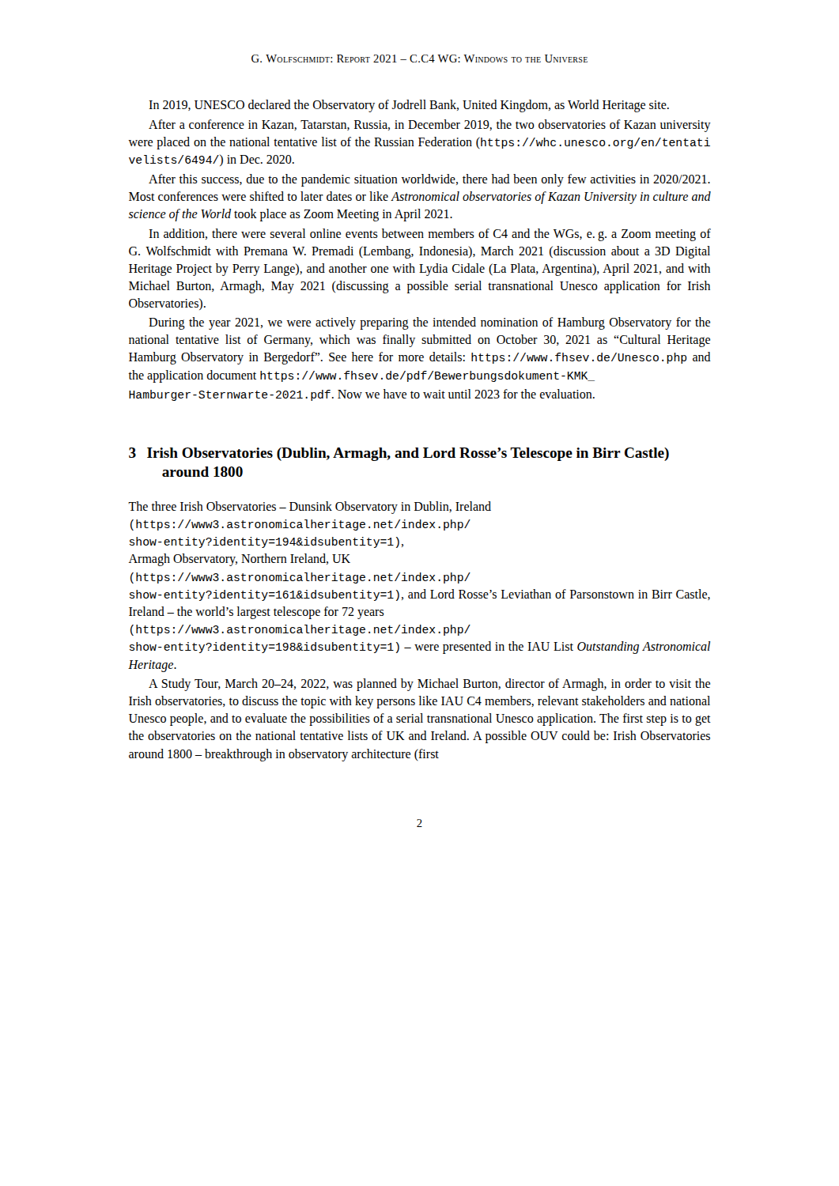G. Wolfschmidt: Report 2021 – C.C4 WG: Windows to the Universe
In 2019, UNESCO declared the Observatory of Jodrell Bank, United Kingdom, as World Heritage site.
After a conference in Kazan, Tatarstan, Russia, in December 2019, the two observatories of Kazan university were placed on the national tentative list of the Russian Federation (https://whc.unesco.org/en/tentativelists/6494/) in Dec. 2020.
After this success, due to the pandemic situation worldwide, there had been only few activities in 2020/2021. Most conferences were shifted to later dates or like Astronomical observatories of Kazan University in culture and science of the World took place as Zoom Meeting in April 2021.
In addition, there were several online events between members of C4 and the WGs, e. g. a Zoom meeting of G. Wolfschmidt with Premana W. Premadi (Lembang, Indonesia), March 2021 (discussion about a 3D Digital Heritage Project by Perry Lange), and another one with Lydia Cidale (La Plata, Argentina), April 2021, and with Michael Burton, Armagh, May 2021 (discussing a possible serial transnational Unesco application for Irish Observatories).
During the year 2021, we were actively preparing the intended nomination of Hamburg Observatory for the national tentative list of Germany, which was finally submitted on October 30, 2021 as “Cultural Heritage Hamburg Observatory in Bergedorf”. See here for more details: https://www.fhsev.de/Unesco.php and the application document https://www.fhsev.de/pdf/Bewerbungsdokument-KMK_
Hamburger-Sternwarte-2021.pdf. Now we have to wait until 2023 for the evaluation.
3 Irish Observatories (Dublin, Armagh, and Lord Rosse’s Telescope in Birr Castle) around 1800
The three Irish Observatories – Dunsink Observatory in Dublin, Ireland
(https://www3.astronomicalheritage.net/index.php/
show-entity?identity=194&idsubentity=1),
Armagh Observatory, Northern Ireland, UK
(https://www3.astronomicalheritage.net/index.php/
show-entity?identity=161&idsubentity=1), and Lord Rosse’s Leviathan of Parsonstown in Birr Castle, Ireland – the world’s largest telescope for 72 years
(https://www3.astronomicalheritage.net/index.php/
show-entity?identity=198&idsubentity=1) – were presented in the IAU List Outstanding Astronomical Heritage.
A Study Tour, March 20–24, 2022, was planned by Michael Burton, director of Armagh, in order to visit the Irish observatories, to discuss the topic with key persons like IAU C4 members, relevant stakeholders and national Unesco people, and to evaluate the possibilities of a serial transnational Unesco application. The first step is to get the observatories on the national tentative lists of UK and Ireland. A possible OUV could be: Irish Observatories around 1800 – breakthrough in observatory architecture (first
2